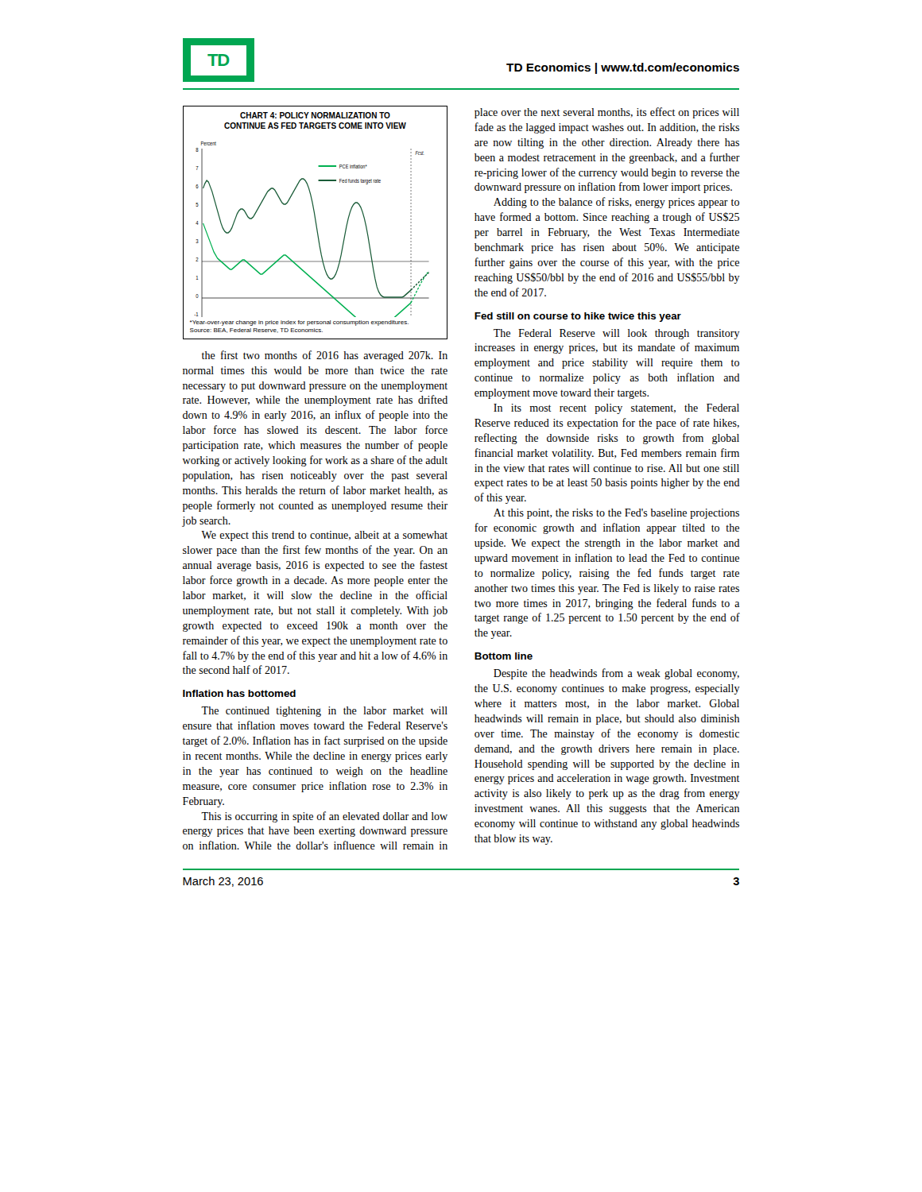TD
TD Economics | www.td.com/economics
CHART 4: POLICY NORMALIZATION TO
CONTINUE AS FED TARGETS COME INTO VIEW
8 7 6 5 4 3 2 1 0 -1 -2 Percent Fcst. PCE inflation* Fed funds target rate 1991 1994 1997 2000 2003 2006 2009 2012 2015
*Year-over-year change in price index for personal consumption expenditures.
Source: BEA, Federal Reserve, TD Economics.
the first two months of 2016 has averaged 207k. In normal times this would be more than twice the rate necessary to put downward pressure on the unemployment rate. However, while the unemployment rate has drifted down to 4.9% in early 2016, an influx of people into the labor force has slowed its descent. The labor force participation rate, which measures the number of people working or actively looking for work as a share of the adult population, has risen noticeably over the past several months. This heralds the return of labor market health, as people formerly not counted as unemployed resume their job search.
We expect this trend to continue, albeit at a somewhat slower pace than the first few months of the year. On an annual average basis, 2016 is expected to see the fastest labor force growth in a decade. As more people enter the labor market, it will slow the decline in the official unemployment rate, but not stall it completely. With job growth expected to exceed 190k a month over the remainder of this year, we expect the unemployment rate to fall to 4.7% by the end of this year and hit a low of 4.6% in the second half of 2017.
Inflation has bottomed
The continued tightening in the labor market will ensure that inflation moves toward the Federal Reserve's target of 2.0%. Inflation has in fact surprised on the upside in recent months. While the decline in energy prices early in the year has continued to weigh on the headline measure, core consumer price inflation rose to 2.3% in February.
This is occurring in spite of an elevated dollar and low energy prices that have been exerting downward pressure on inflation. While the dollar's influence will remain in place over the next several months, its effect on prices will fade as the lagged impact washes out. In addition, the risks are now tilting in the other direction. Already there has been a modest retracement in the greenback, and a further re-pricing lower of the currency would begin to reverse the downward pressure on inflation from lower import prices.
Adding to the balance of risks, energy prices appear to have formed a bottom. Since reaching a trough of US$25 per barrel in February, the West Texas Intermediate benchmark price has risen about 50%. We anticipate further gains over the course of this year, with the price reaching US$50/bbl by the end of 2016 and US$55/bbl by the end of 2017.
Fed still on course to hike twice this year
The Federal Reserve will look through transitory increases in energy prices, but its mandate of maximum employment and price stability will require them to continue to normalize policy as both inflation and employment move toward their targets.
In its most recent policy statement, the Federal Reserve reduced its expectation for the pace of rate hikes, reflecting the downside risks to growth from global financial market volatility. But, Fed members remain firm in the view that rates will continue to rise. All but one still expect rates to be at least 50 basis points higher by the end of this year.
At this point, the risks to the Fed's baseline projections for economic growth and inflation appear tilted to the upside. We expect the strength in the labor market and upward movement in inflation to lead the Fed to continue to normalize policy, raising the fed funds target rate another two times this year. The Fed is likely to raise rates two more times in 2017, bringing the federal funds to a target range of 1.25 percent to 1.50 percent by the end of the year.
Bottom line
Despite the headwinds from a weak global economy, the U.S. economy continues to make progress, especially where it matters most, in the labor market. Global headwinds will remain in place, but should also diminish over time. The mainstay of the economy is domestic demand, and the growth drivers here remain in place. Household spending will be supported by the decline in energy prices and acceleration in wage growth. Investment activity is also likely to perk up as the drag from energy investment wanes. All this suggests that the American economy will continue to withstand any global headwinds that blow its way.
March 23, 2016
3